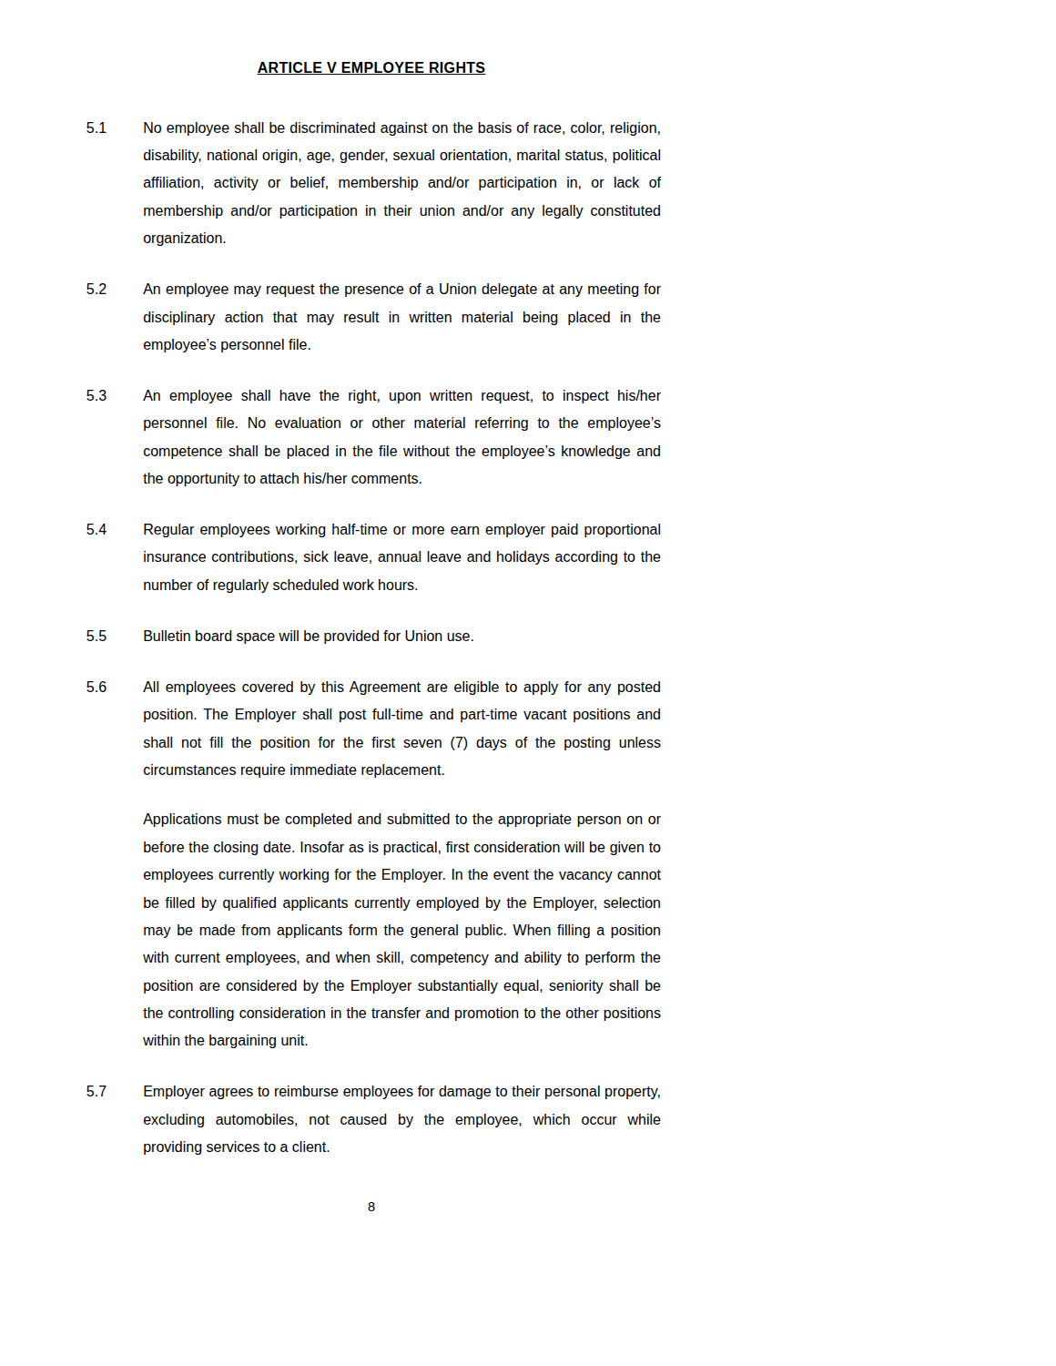ARTICLE V EMPLOYEE RIGHTS
5.1
No employee shall be discriminated against on the basis of race, color, religion, disability, national origin, age, gender, sexual orientation, marital status, political affiliation, activity or belief, membership and/or participation in, or lack of membership and/or participation in their union and/or any legally constituted organization.
5.2
An employee may request the presence of a Union delegate at any meeting for disciplinary action that may result in written material being placed in the employee’s personnel file.
5.3
An employee shall have the right, upon written request, to inspect his/her personnel file. No evaluation or other material referring to the employee’s competence shall be placed in the file without the employee’s knowledge and the opportunity to attach his/her comments.
5.4
Regular employees working half-time or more earn employer paid proportional insurance contributions, sick leave, annual leave and holidays according to the number of regularly scheduled work hours.
5.5
Bulletin board space will be provided for Union use.
5.6
All employees covered by this Agreement are eligible to apply for any posted position. The Employer shall post full-time and part-time vacant positions and shall not fill the position for the first seven (7) days of the posting unless circumstances require immediate replacement.
Applications must be completed and submitted to the appropriate person on or before the closing date. Insofar as is practical, first consideration will be given to employees currently working for the Employer. In the event the vacancy cannot be filled by qualified applicants currently employed by the Employer, selection may be made from applicants form the general public. When filling a position with current employees, and when skill, competency and ability to perform the position are considered by the Employer substantially equal, seniority shall be the controlling consideration in the transfer and promotion to the other positions within the bargaining unit.
5.7
Employer agrees to reimburse employees for damage to their personal property, excluding automobiles, not caused by the employee, which occur while providing services to a client.
8